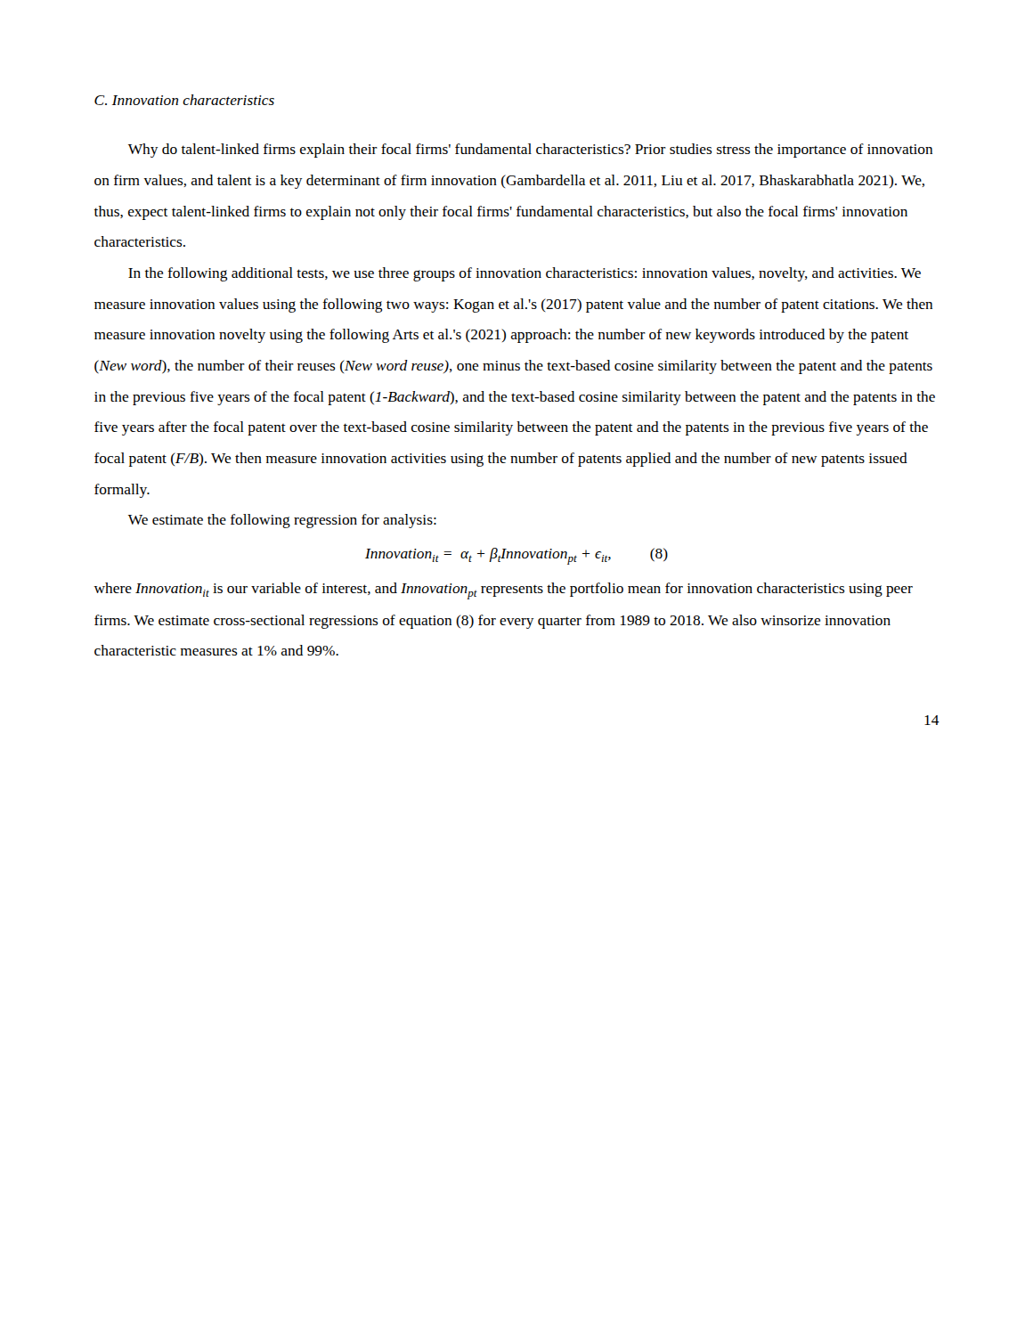C. Innovation characteristics
Why do talent-linked firms explain their focal firms' fundamental characteristics? Prior studies stress the importance of innovation on firm values, and talent is a key determinant of firm innovation (Gambardella et al. 2011, Liu et al. 2017, Bhaskarabhatla 2021). We, thus, expect talent-linked firms to explain not only their focal firms' fundamental characteristics, but also the focal firms' innovation characteristics.
In the following additional tests, we use three groups of innovation characteristics: innovation values, novelty, and activities. We measure innovation values using the following two ways: Kogan et al.'s (2017) patent value and the number of patent citations. We then measure innovation novelty using the following Arts et al.'s (2021) approach: the number of new keywords introduced by the patent (New word), the number of their reuses (New word reuse), one minus the text-based cosine similarity between the patent and the patents in the previous five years of the focal patent (1-Backward), and the text-based cosine similarity between the patent and the patents in the five years after the focal patent over the text-based cosine similarity between the patent and the patents in the previous five years of the focal patent (F/B). We then measure innovation activities using the number of patents applied and the number of new patents issued formally.
We estimate the following regression for analysis:
Innovationit = αt + βtInnovationpt + ϵit,(8)
where Innovationit is our variable of interest, and Innovationpt represents the portfolio mean for innovation characteristics using peer firms. We estimate cross-sectional regressions of equation (8) for every quarter from 1989 to 2018. We also winsorize innovation characteristic measures at 1% and 99%.
14